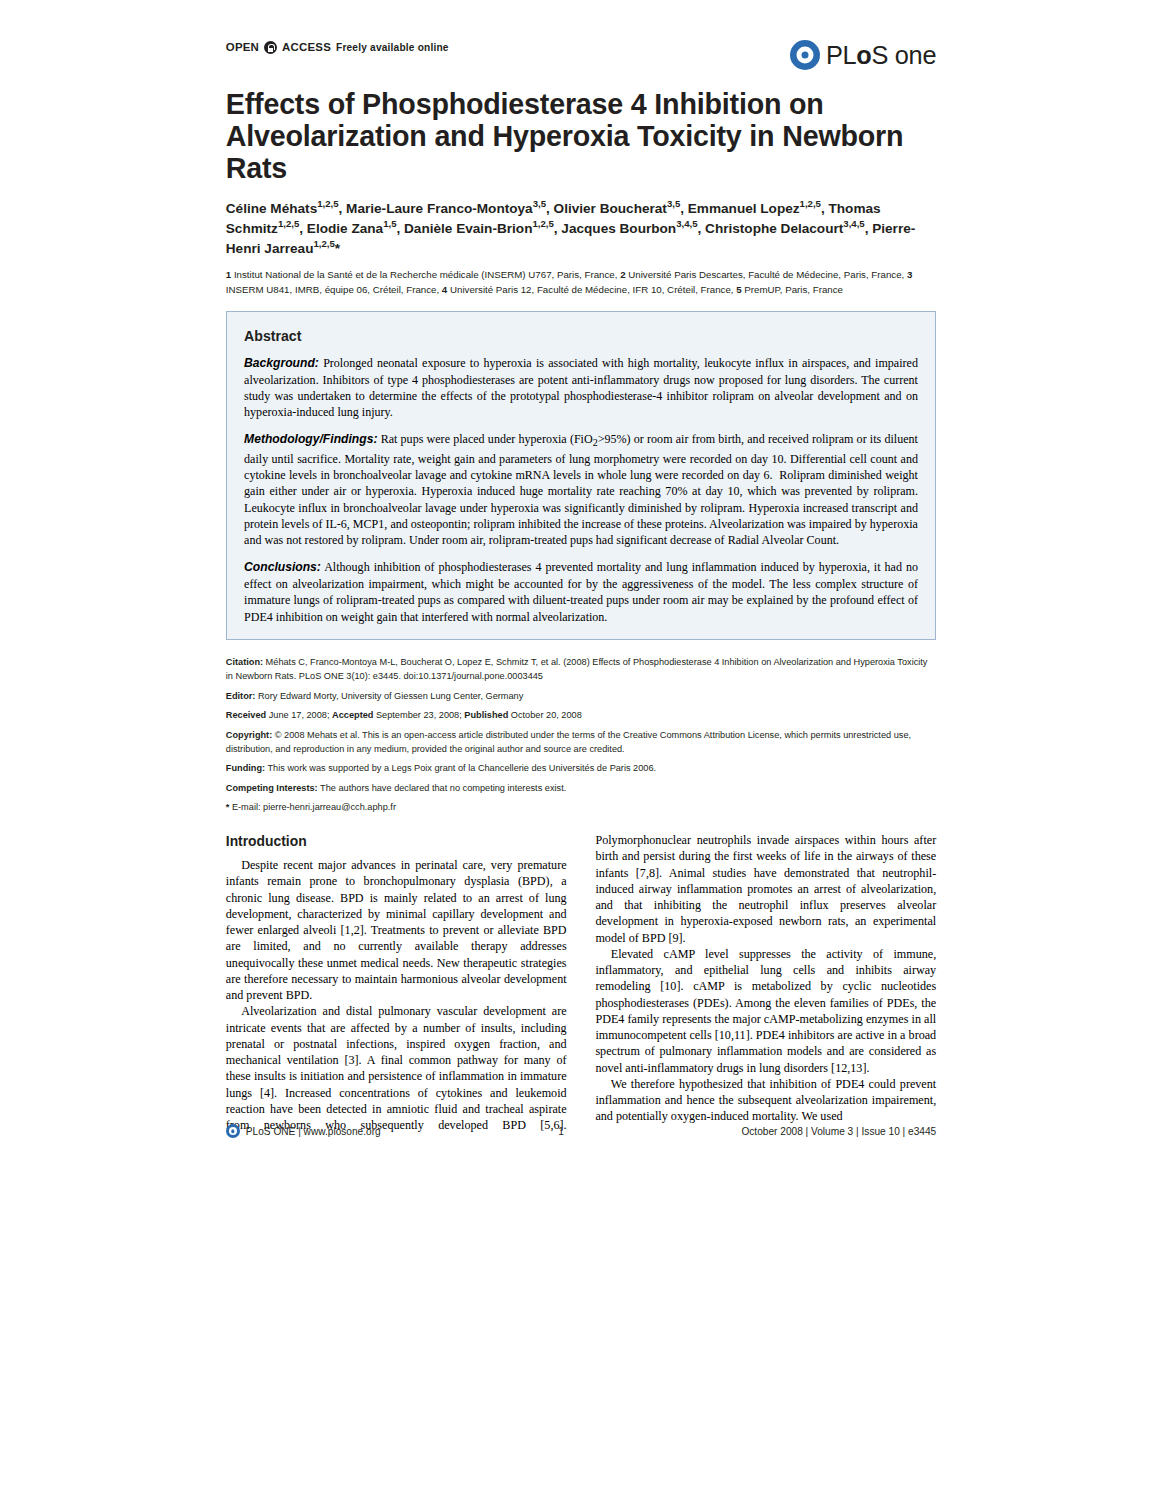OPEN ACCESS Freely available online
PLo S one
Effects of Phosphodiesterase 4 Inhibition on Alveolarization and Hyperoxia Toxicity in Newborn Rats
Céline Méhats1,2,5, Marie-Laure Franco-Montoya3,5, Olivier Boucherat3,5, Emmanuel Lopez1,2,5, Thomas Schmitz1,2,5, Elodie Zana1,5, Danièle Evain-Brion1,2,5, Jacques Bourbon3,4,5, Christophe Delacourt3,4,5, Pierre-Henri Jarreau1,2,5*
1 Institut National de la Santé et de la Recherche médicale (INSERM) U767, Paris, France, 2 Université Paris Descartes, Faculté de Médecine, Paris, France, 3 INSERM U841, IMRB, équipe 06, Créteil, France, 4 Université Paris 12, Faculté de Médecine, IFR 10, Créteil, France, 5 PremUP, Paris, France
Abstract
Background: Prolonged neonatal exposure to hyperoxia is associated with high mortality, leukocyte influx in airspaces, and impaired alveolarization. Inhibitors of type 4 phosphodiesterases are potent anti-inflammatory drugs now proposed for lung disorders. The current study was undertaken to determine the effects of the prototypal phosphodiesterase-4 inhibitor rolipram on alveolar development and on hyperoxia-induced lung injury.
Methodology/Findings: Rat pups were placed under hyperoxia (FiO2>95%) or room air from birth, and received rolipram or its diluent daily until sacrifice. Mortality rate, weight gain and parameters of lung morphometry were recorded on day 10. Differential cell count and cytokine levels in bronchoalveolar lavage and cytokine mRNA levels in whole lung were recorded on day 6. Rolipram diminished weight gain either under air or hyperoxia. Hyperoxia induced huge mortality rate reaching 70% at day 10, which was prevented by rolipram. Leukocyte influx in bronchoalveolar lavage under hyperoxia was significantly diminished by rolipram. Hyperoxia increased transcript and protein levels of IL-6, MCP1, and osteopontin; rolipram inhibited the increase of these proteins. Alveolarization was impaired by hyperoxia and was not restored by rolipram. Under room air, rolipram-treated pups had significant decrease of Radial Alveolar Count.
Conclusions: Although inhibition of phosphodiesterases 4 prevented mortality and lung inflammation induced by hyperoxia, it had no effect on alveolarization impairment, which might be accounted for by the aggressiveness of the model. The less complex structure of immature lungs of rolipram-treated pups as compared with diluent-treated pups under room air may be explained by the profound effect of PDE4 inhibition on weight gain that interfered with normal alveolarization.
Citation: Méhats C, Franco-Montoya M-L, Boucherat O, Lopez E, Schmitz T, et al. (2008) Effects of Phosphodiesterase 4 Inhibition on Alveolarization and Hyperoxia Toxicity in Newborn Rats. PLoS ONE 3(10): e3445. doi:10.1371/journal.pone.0003445
Editor: Rory Edward Morty, University of Giessen Lung Center, Germany
Received June 17, 2008; Accepted September 23, 2008; Published October 20, 2008
Copyright: © 2008 Mehats et al. This is an open-access article distributed under the terms of the Creative Commons Attribution License, which permits unrestricted use, distribution, and reproduction in any medium, provided the original author and source are credited.
Funding: This work was supported by a Legs Poix grant of la Chancellerie des Universités de Paris 2006.
Competing Interests: The authors have declared that no competing interests exist.
* E-mail: pierre-henri.jarreau@cch.aphp.fr
Introduction
Despite recent major advances in perinatal care, very premature infants remain prone to bronchopulmonary dysplasia (BPD), a chronic lung disease. BPD is mainly related to an arrest of lung development, characterized by minimal capillary development and fewer enlarged alveoli [1,2]. Treatments to prevent or alleviate BPD are limited, and no currently available therapy addresses unequivocally these unmet medical needs. New therapeutic strategies are therefore necessary to maintain harmonious alveolar development and prevent BPD.
Alveolarization and distal pulmonary vascular development are intricate events that are affected by a number of insults, including prenatal or postnatal infections, inspired oxygen fraction, and mechanical ventilation [3]. A final common pathway for many of these insults is initiation and persistence of inflammation in immature lungs [4]. Increased concentrations of cytokines and leukemoid reaction have been detected in amniotic fluid and tracheal aspirate from newborns who subsequently developed BPD [5,6]. Polymorphonuclear neutrophils invade airspaces within hours after birth and persist during the first weeks of life in the airways of these infants [7,8]. Animal studies have demonstrated that neutrophil-induced airway inflammation promotes an arrest of alveolarization, and that inhibiting the neutrophil influx preserves alveolar development in hyperoxia-exposed newborn rats, an experimental model of BPD [9].
Elevated cAMP level suppresses the activity of immune, inflammatory, and epithelial lung cells and inhibits airway remodeling [10]. cAMP is metabolized by cyclic nucleotides phosphodiesterases (PDEs). Among the eleven families of PDEs, the PDE4 family represents the major cAMP-metabolizing enzymes in all immunocompetent cells [10,11]. PDE4 inhibitors are active in a broad spectrum of pulmonary inflammation models and are considered as novel anti-inflammatory drugs in lung disorders [12,13].
We therefore hypothesized that inhibition of PDE4 could prevent inflammation and hence the subsequent alveolarization impairement, and potentially oxygen-induced mortality. We used
PLoS ONE | www.plosone.org
1
October 2008 | Volume 3 | Issue 10 | e3445